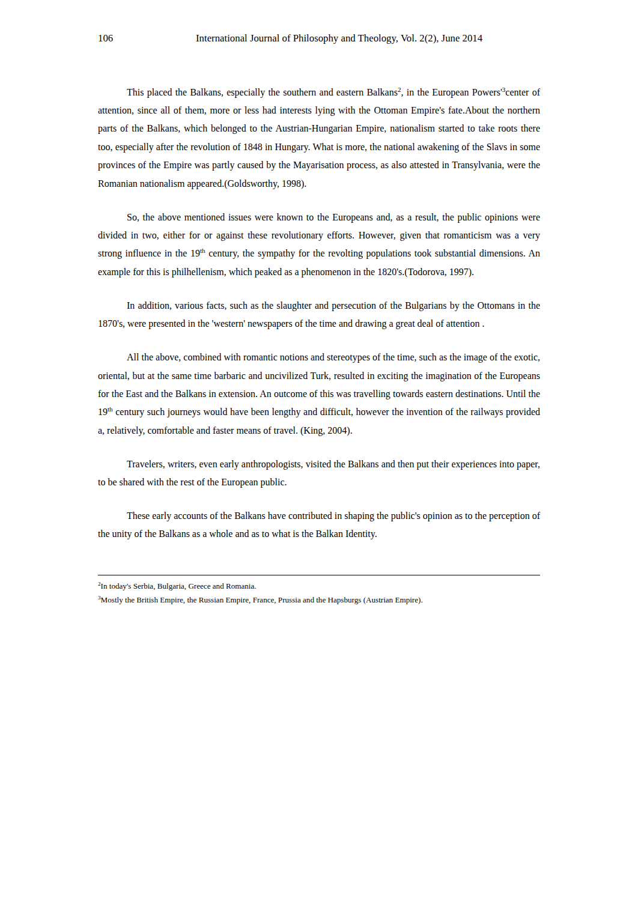106 International Journal of Philosophy and Theology, Vol. 2(2), June 2014
This placed the Balkans, especially the southern and eastern Balkans2, in the European Powers'3center of attention, since all of them, more or less had interests lying with the Ottoman Empire's fate.About the northern parts of the Balkans, which belonged to the Austrian-Hungarian Empire, nationalism started to take roots there too, especially after the revolution of 1848 in Hungary. What is more, the national awakening of the Slavs in some provinces of the Empire was partly caused by the Mayarisation process, as also attested in Transylvania, were the Romanian nationalism appeared.(Goldsworthy, 1998).
So, the above mentioned issues were known to the Europeans and, as a result, the public opinions were divided in two, either for or against these revolutionary efforts. However, given that romanticism was a very strong influence in the 19th century, the sympathy for the revolting populations took substantial dimensions. An example for this is philhellenism, which peaked as a phenomenon in the 1820's.(Todorova, 1997).
In addition, various facts, such as the slaughter and persecution of the Bulgarians by the Ottomans in the 1870's, were presented in the 'western' newspapers of the time and drawing a great deal of attention .
All the above, combined with romantic notions and stereotypes of the time, such as the image of the exotic, oriental, but at the same time barbaric and uncivilized Turk, resulted in exciting the imagination of the Europeans for the East and the Balkans in extension. An outcome of this was travelling towards eastern destinations. Until the 19th century such journeys would have been lengthy and difficult, however the invention of the railways provided a, relatively, comfortable and faster means of travel. (King, 2004).
Travelers, writers, even early anthropologists, visited the Balkans and then put their experiences into paper, to be shared with the rest of the European public.
These early accounts of the Balkans have contributed in shaping the public's opinion as to the perception of the unity of the Balkans as a whole and as to what is the Balkan Identity.
2In today's Serbia, Bulgaria, Greece and Romania.
3Mostly the British Empire, the Russian Empire, France, Prussia and the Hapsburgs (Austrian Empire).